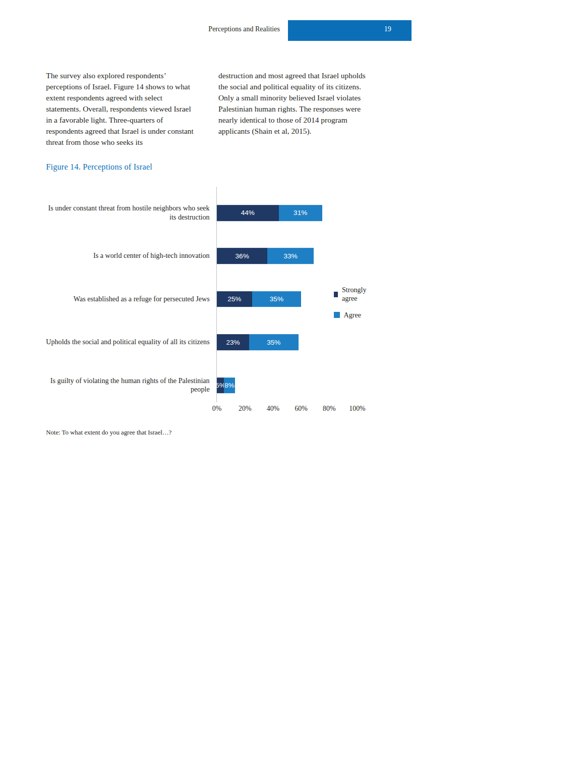Perceptions and Realities
19
The survey also explored respondents’ perceptions of Israel. Figure 14 shows to what extent respondents agreed with select statements. Overall, respondents viewed Israel in a favorable light. Three-quarters of respondents agreed that Israel is under constant threat from those who seeks its
destruction and most agreed that Israel upholds the social and political equality of its citizens. Only a small minority believed Israel violates Palestinian human rights. The responses were nearly identical to those of 2014 program applicants (Shain et al, 2015).
Figure 14. Perceptions of Israel
Is under constant threat from hostile neighbors who seek its destruction
44%
31%
Is a world center of high-tech innovation
36%
33%
Was established as a refuge for persecuted Jews
25%
35%
Upholds the social and political equality of all its citizens
23%
35%
Is guilty of violating the human rights of the Palestinian people
5%
8%
Strongly agree
Agree
0%
20%
40%
60%
80%
100%
Note: To what extent do you agree that Israel…?